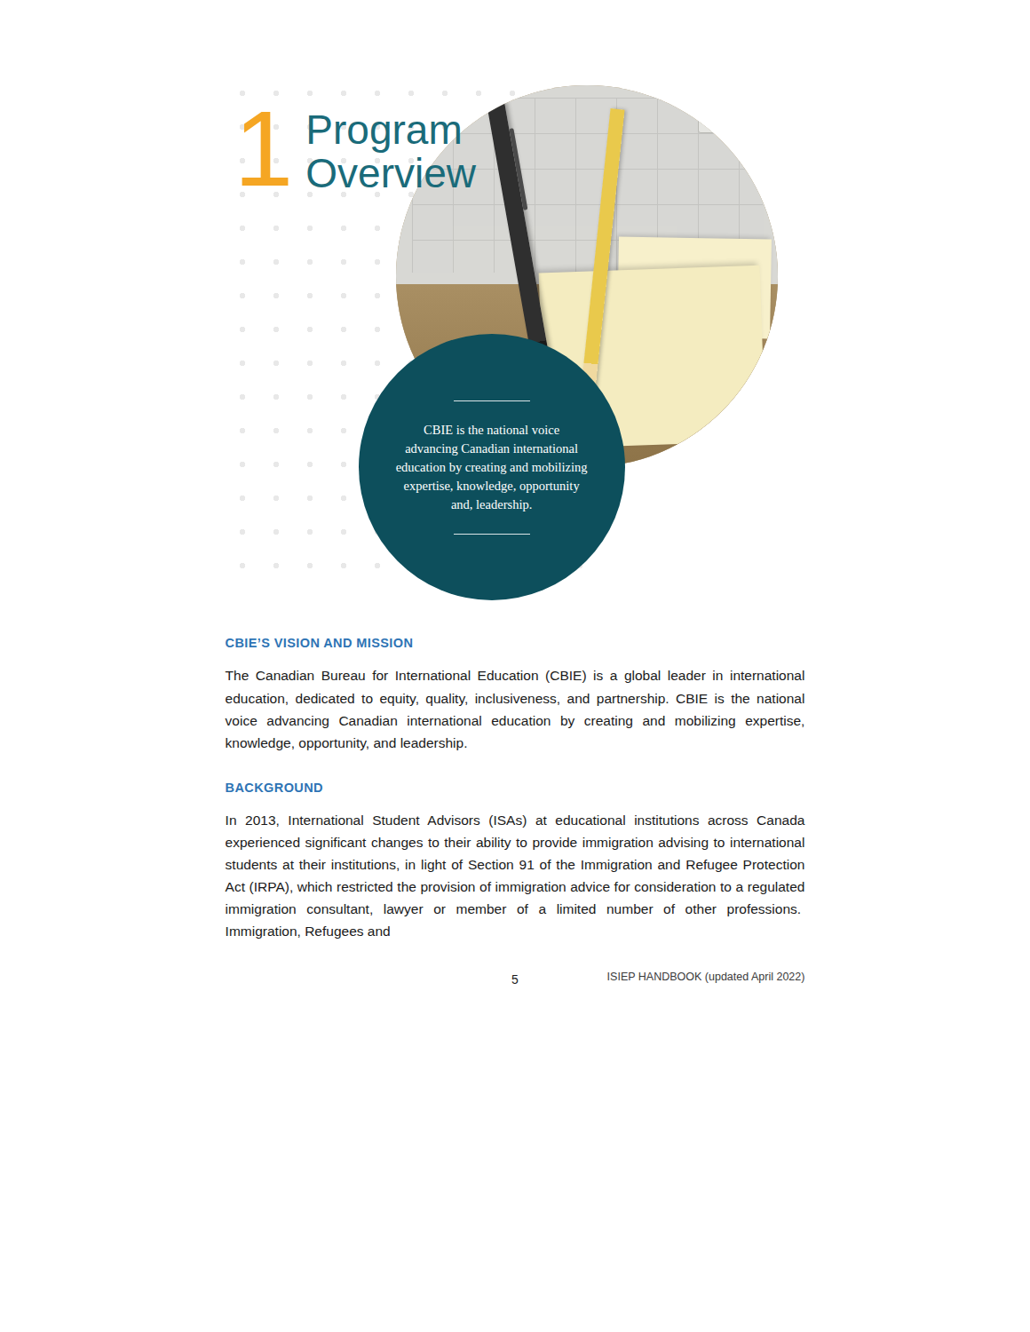1
Program
Overview
CBIE is the national voice advancing Canadian international education by creating and mobilizing expertise, knowledge, opportunity and, leadership.
CBIE’s Vision and Mission
The Canadian Bureau for International Education (CBIE) is a global leader in international education, dedicated to equity, quality, inclusiveness, and partnership. CBIE is the national voice advancing Canadian international education by creating and mobilizing expertise, knowledge, opportunity, and leadership.
Background
In 2013, International Student Advisors (ISAs) at educational institutions across Canada experienced significant changes to their ability to provide immigration advising to international students at their institutions, in light of Section 91 of the Immigration and Refugee Protection Act (IRPA), which restricted the provision of immigration advice for consideration to a regulated immigration consultant, lawyer or member of a limited number of other professions. Immigration, Refugees and
5
ISIEP HANDBOOK (updated April 2022)